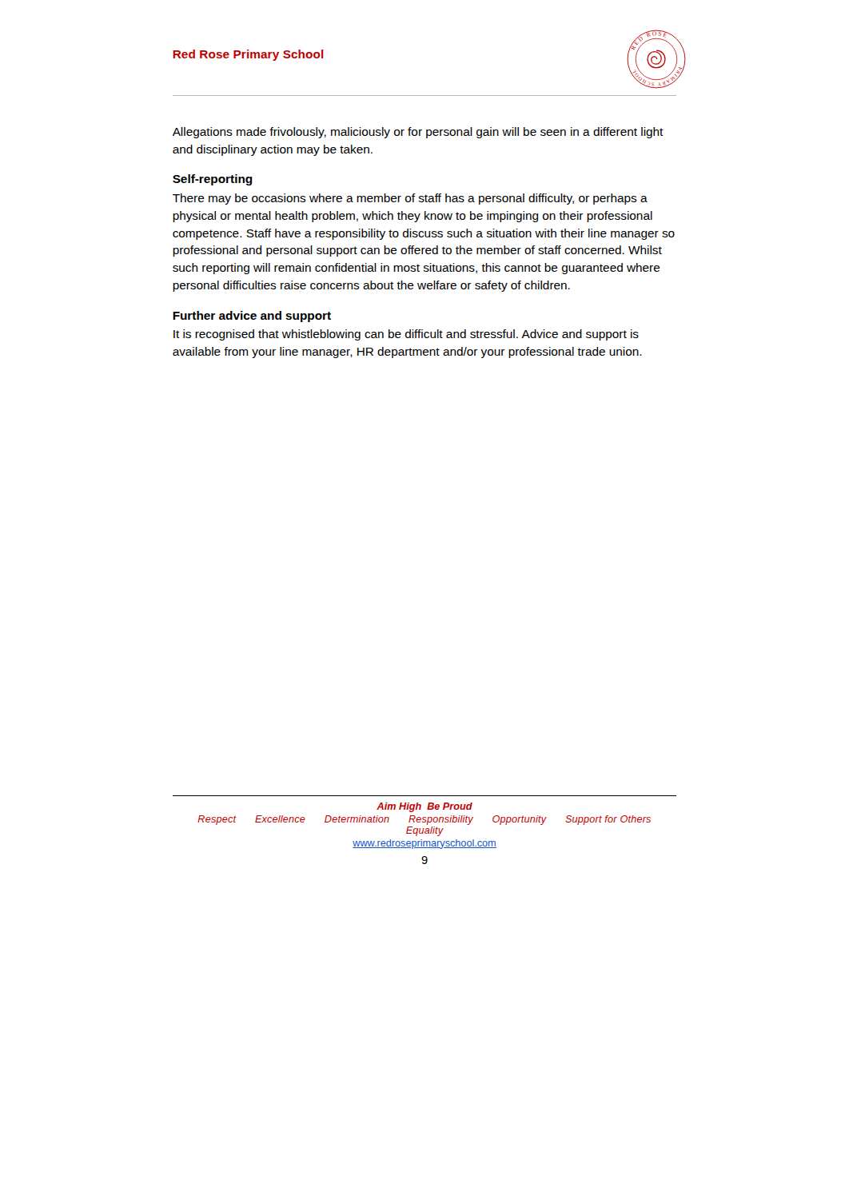Red Rose Primary School
RED ROSE PRIMARY SCHOOL
Allegations made frivolously, maliciously or for personal gain will be seen in a different light and disciplinary action may be taken.
Self-reporting
There may be occasions where a member of staff has a personal difficulty, or perhaps a physical or mental health problem, which they know to be impinging on their professional competence. Staff have a responsibility to discuss such a situation with their line manager so professional and personal support can be offered to the member of staff concerned. Whilst such reporting will remain confidential in most situations, this cannot be guaranteed where personal difficulties raise concerns about the welfare or safety of children.
Further advice and support
It is recognised that whistleblowing can be difficult and stressful. Advice and support is available from your line manager, HR department and/or your professional trade union.
Aim High Be Proud
Respect Excellence Determination Responsibility Opportunity Support for Others Equality
www.redroseprimaryschool.com
9